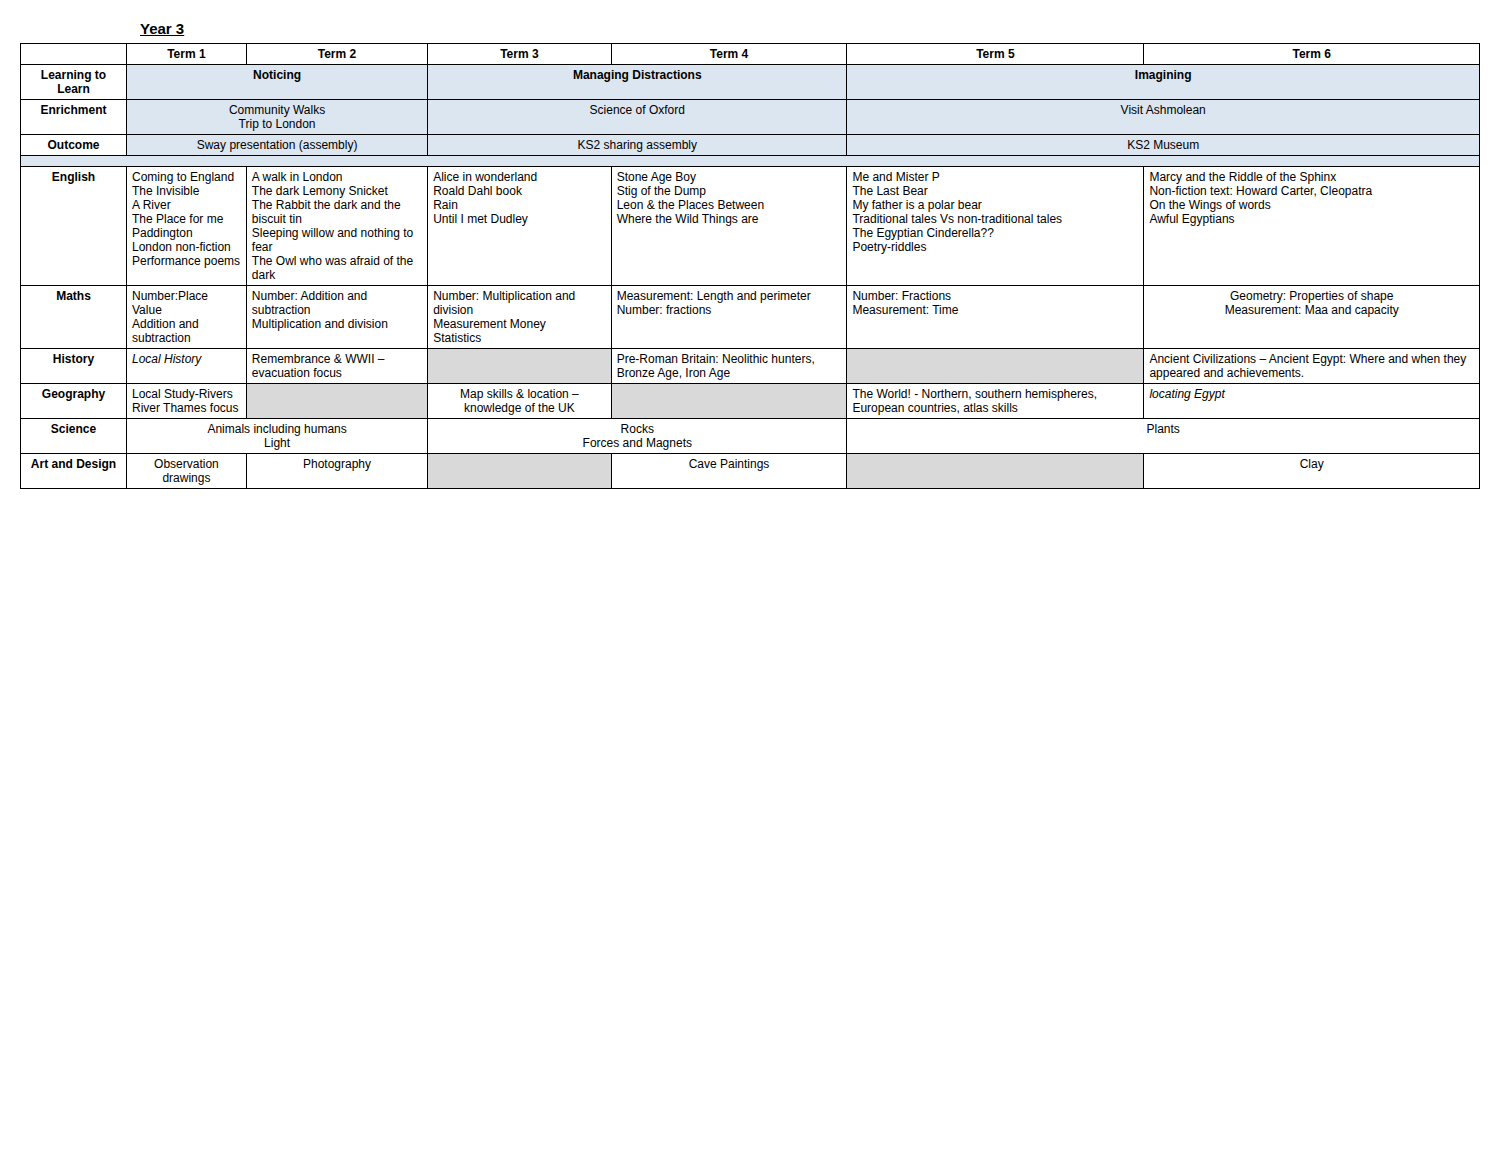Year 3
| | Term 1 | Term 2 | Term 3 | Term 4 | Term 5 | Term 6 |
| --- | --- | --- | --- | --- | --- | --- |
| Learning to Learn | Noticing | Managing Distractions | Imagining |
| Enrichment | Community Walks Trip to London | Science of Oxford | Visit Ashmolean |
| Outcome | Sway presentation (assembly) | KS2 sharing assembly | KS2 Museum |
| English | Coming to England The Invisible A River The Place for me Paddington London non-fiction Performance poems | A walk in London The dark Lemony Snicket The Rabbit the dark and the biscuit tin Sleeping willow and nothing to fear The Owl who was afraid of the dark | Alice in wonderland Roald Dahl book Rain Until I met Dudley | Stone Age Boy Stig of the Dump Leon & the Places Between Where the Wild Things are | Me and Mister P The Last Bear My father is a polar bear Traditional tales Vs non-traditional tales The Egyptian Cinderella?? Poetry-riddles | Marcy and the Riddle of the Sphinx Non-fiction text: Howard Carter, Cleopatra On the Wings of words Awful Egyptians |
| Maths | Number:Place Value Addition and subtraction | Number: Addition and subtraction Multiplication and division | Number: Multiplication and division Measurement Money Statistics | Measurement: Length and perimeter Number: fractions | Number: Fractions Measurement: Time | Geometry: Properties of shape Measurement: Maa and capacity |
| History | Local History | Remembrance & WWII – evacuation focus | | Pre-Roman Britain: Neolithic hunters, Bronze Age, Iron Age | | Ancient Civilizations – Ancient Egypt: Where and when they appeared and achievements. |
| Geography | Local Study-Rivers River Thames focus | | Map skills & location – knowledge of the UK | | The World! - Northern, southern hemispheres, European countries, atlas skills | locating Egypt |
| Science | Animals including humans Light | Rocks Forces and Magnets | Plants |
| Art and Design | Observation drawings | Photography | | Cave Paintings | | Clay |